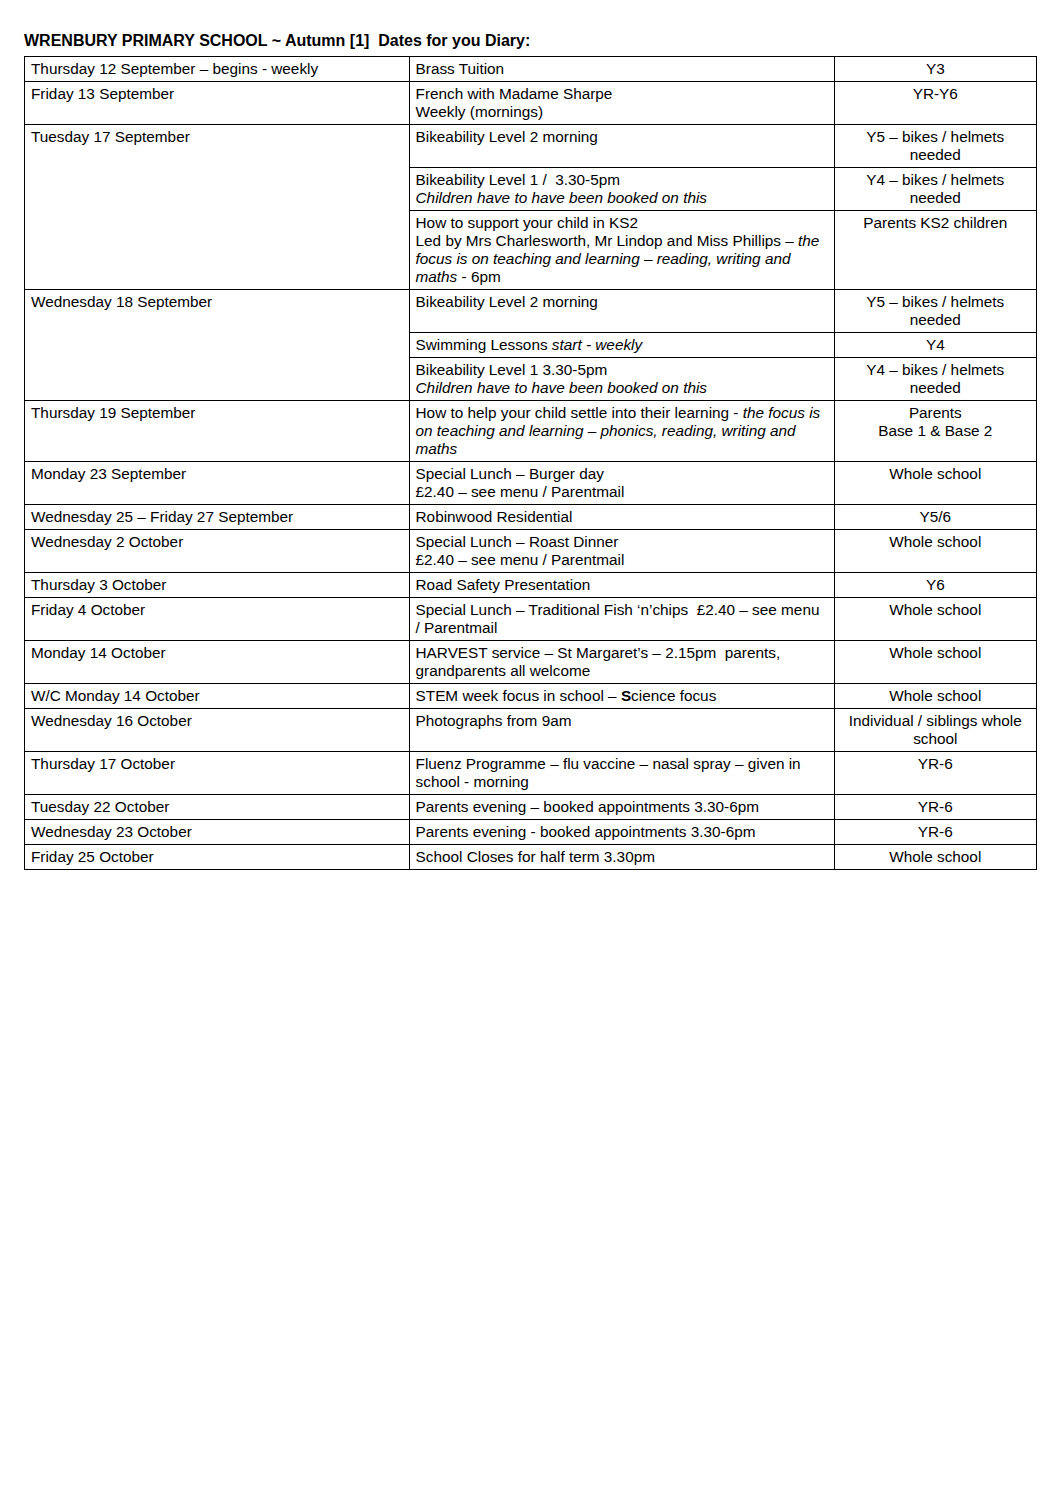WRENBURY PRIMARY SCHOOL ~ Autumn [1] Dates for you Diary:
| Thursday 12 September – begins - weekly | Brass Tuition | Y3 |
| Friday 13 September | French with Madame Sharpe Weekly (mornings) | YR-Y6 |
| Tuesday 17 September | Bikeability Level 2 morning | Y5 – bikes / helmets needed |
| Bikeability Level 1 / 3.30-5pm Children have to have been booked on this | Y4 – bikes / helmets needed |
| How to support your child in KS2 Led by Mrs Charlesworth, Mr Lindop and Miss Phillips – the focus is on teaching and learning – reading, writing and maths - 6pm | Parents KS2 children |
| Wednesday 18 September | Bikeability Level 2 morning | Y5 – bikes / helmets needed |
| Swimming Lessons start - weekly | Y4 |
| Bikeability Level 1 3.30-5pm Children have to have been booked on this | Y4 – bikes / helmets needed |
| Thursday 19 September | How to help your child settle into their learning - the focus is on teaching and learning – phonics, reading, writing and maths | Parents Base 1 & Base 2 |
| Monday 23 September | Special Lunch – Burger day £2.40 – see menu / Parentmail | Whole school |
| Wednesday 25 – Friday 27 September | Robinwood Residential | Y5/6 |
| Wednesday 2 October | Special Lunch – Roast Dinner £2.40 – see menu / Parentmail | Whole school |
| Thursday 3 October | Road Safety Presentation | Y6 |
| Friday 4 October | Special Lunch – Traditional Fish ‘n’chips £2.40 – see menu / Parentmail | Whole school |
| Monday 14 October | HARVEST service – St Margaret’s – 2.15pm parents, grandparents all welcome | Whole school |
| W/C Monday 14 October | STEM week focus in school – S cience focus | Whole school |
| Wednesday 16 October | Photographs from 9am | Individual / siblings whole school |
| Thursday 17 October | Fluenz Programme – flu vaccine – nasal spray – given in school - morning | YR-6 |
| Tuesday 22 October | Parents evening – booked appointments 3.30-6pm | YR-6 |
| Wednesday 23 October | Parents evening - booked appointments 3.30-6pm | YR-6 |
| Friday 25 October | School Closes for half term 3.30pm | Whole school |